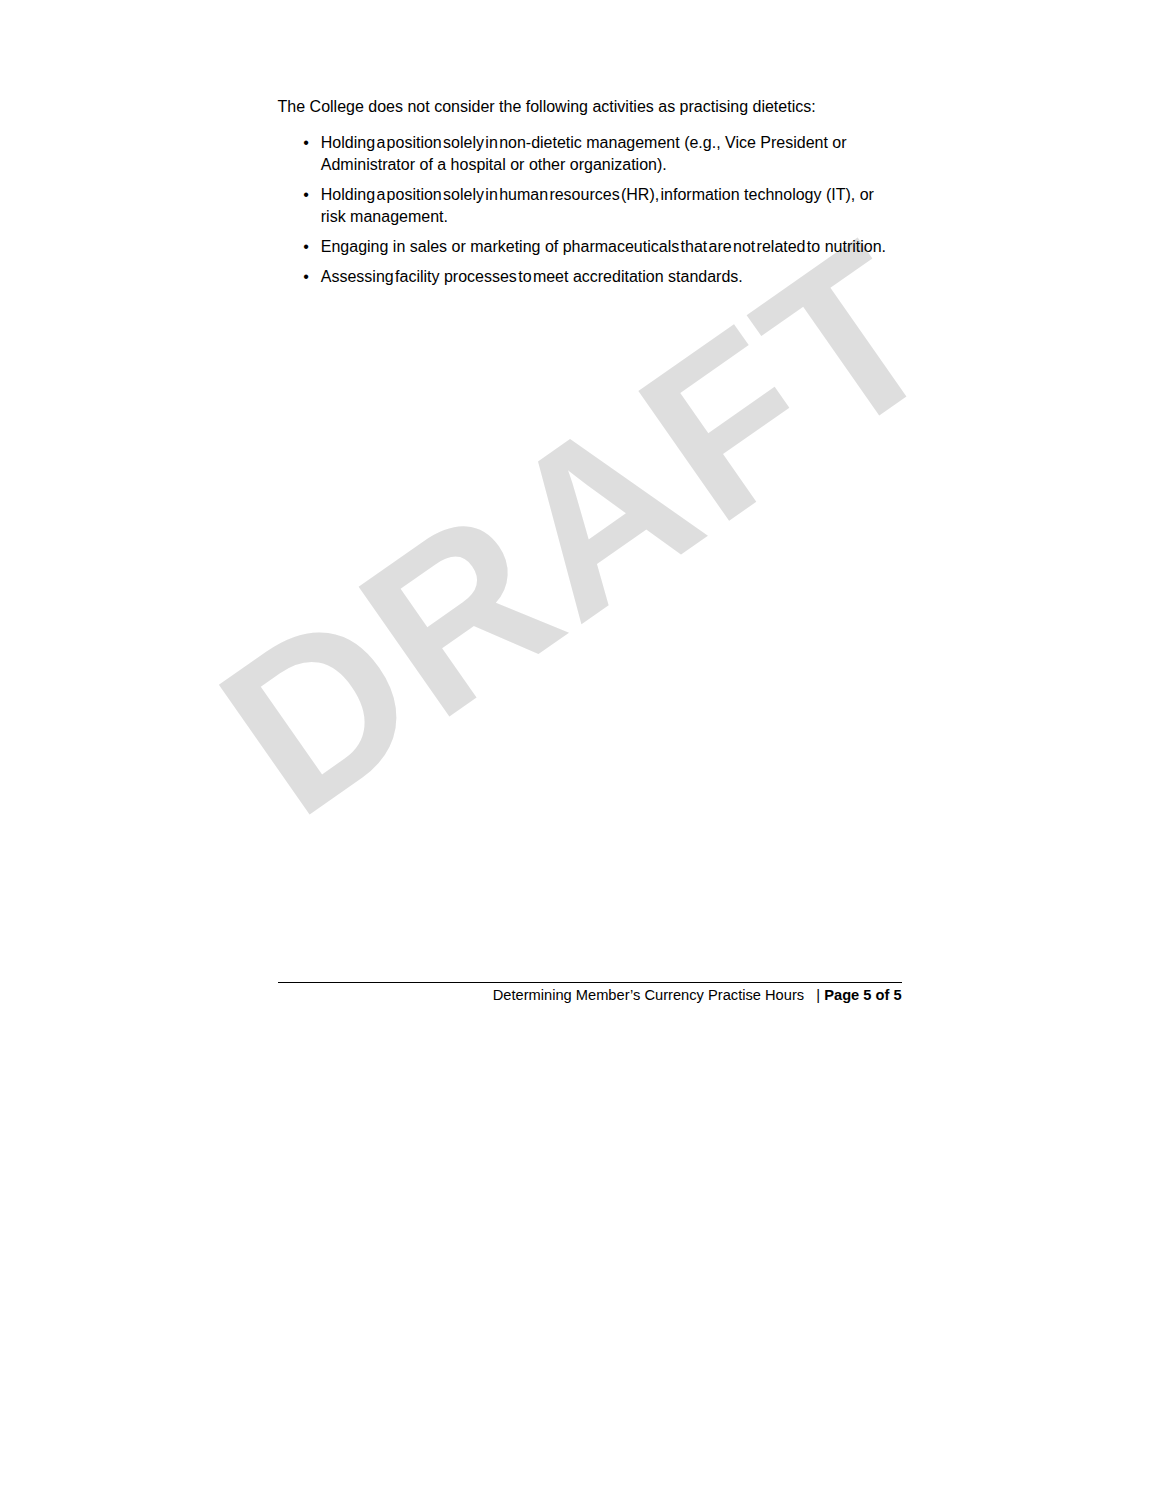DRAFT
The College does not consider the following activities as practising dietetics:
Holding a position solely in non-dietetic management (e.g., Vice President or Administrator of a hospital or other organization).
Holding a position solely in human resources (HR), information technology (IT), or risk management.
Engaging in sales or marketing of pharmaceuticals that are not related to nutrition.
Assessing facility processes to meet accreditation standards.
Determining Member’s Currency Practise Hours | Page 5 of 5